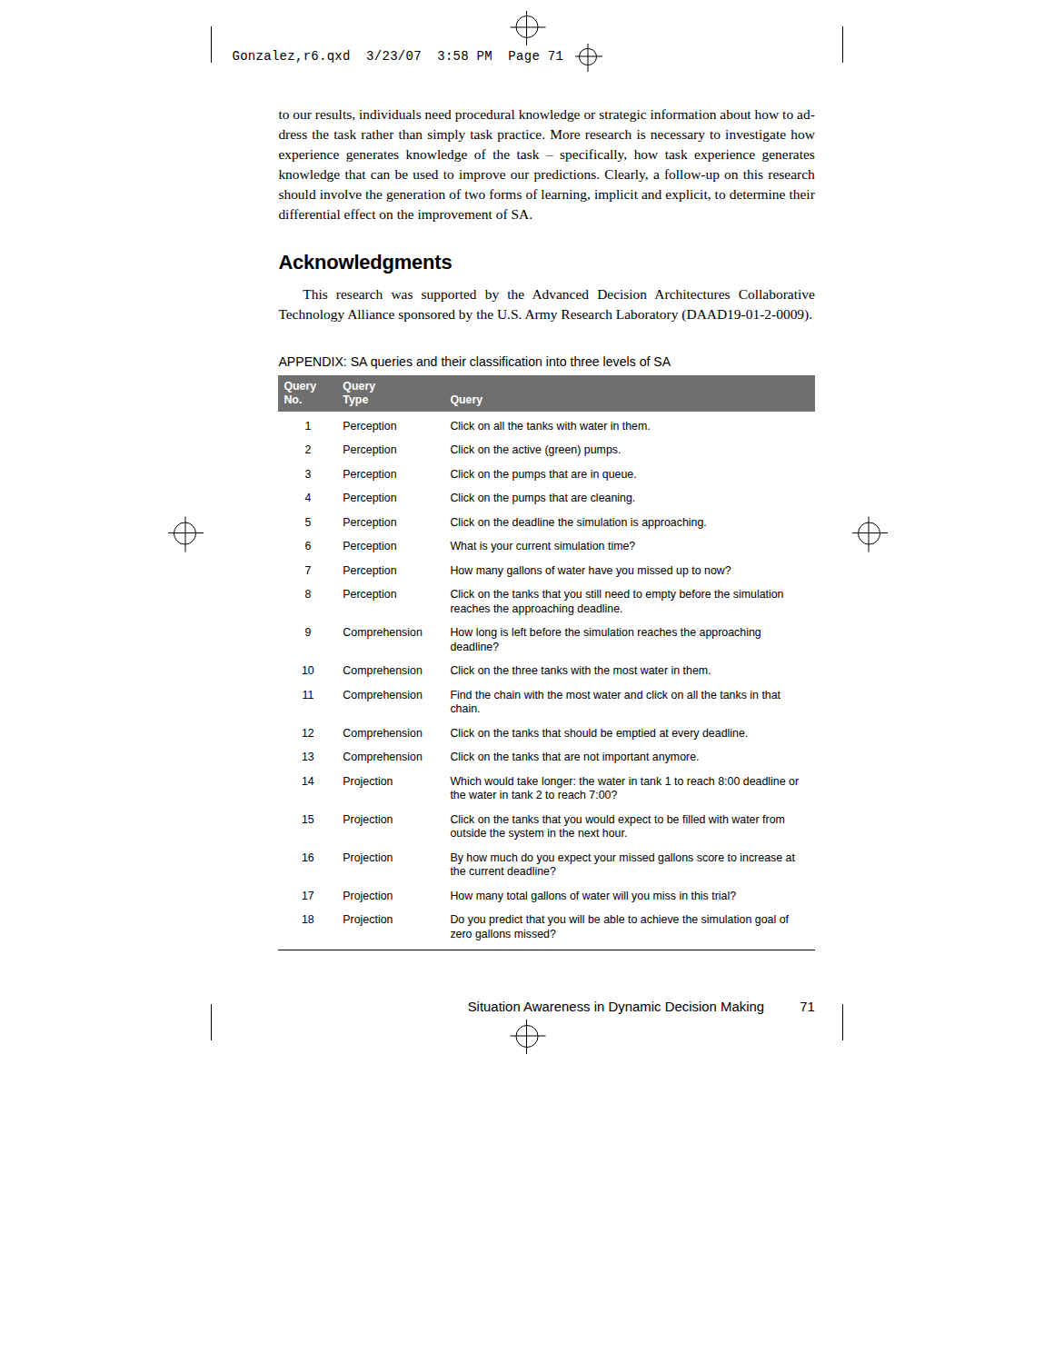Gonzalez,r6.qxd 3/23/07 3:58 PM Page 71
to our results, individuals need procedural knowledge or strategic information about how to address the task rather than simply task practice. More research is necessary to investigate how experience generates knowledge of the task – specifically, how task experience generates knowledge that can be used to improve our predictions. Clearly, a follow-up on this research should involve the generation of two forms of learning, implicit and explicit, to determine their differential effect on the improvement of SA.
Acknowledgments
This research was supported by the Advanced Decision Architectures Collaborative Technology Alliance sponsored by the U.S. Army Research Laboratory (DAAD19-01-2-0009).
APPENDIX: SA queries and their classification into three levels of SA
| Query No. | Query Type | Query |
| --- | --- | --- |
| 1 | Perception | Click on all the tanks with water in them. |
| 2 | Perception | Click on the active (green) pumps. |
| 3 | Perception | Click on the pumps that are in queue. |
| 4 | Perception | Click on the pumps that are cleaning. |
| 5 | Perception | Click on the deadline the simulation is approaching. |
| 6 | Perception | What is your current simulation time? |
| 7 | Perception | How many gallons of water have you missed up to now? |
| 8 | Perception | Click on the tanks that you still need to empty before the simulation reaches the approaching deadline. |
| 9 | Comprehension | How long is left before the simulation reaches the approaching deadline? |
| 10 | Comprehension | Click on the three tanks with the most water in them. |
| 11 | Comprehension | Find the chain with the most water and click on all the tanks in that chain. |
| 12 | Comprehension | Click on the tanks that should be emptied at every deadline. |
| 13 | Comprehension | Click on the tanks that are not important anymore. |
| 14 | Projection | Which would take longer: the water in tank 1 to reach 8:00 deadline or the water in tank 2 to reach 7:00? |
| 15 | Projection | Click on the tanks that you would expect to be filled with water from outside the system in the next hour. |
| 16 | Projection | By how much do you expect your missed gallons score to increase at the current deadline? |
| 17 | Projection | How many total gallons of water will you miss in this trial? |
| 18 | Projection | Do you predict that you will be able to achieve the simulation goal of zero gallons missed? |
Situation Awareness in Dynamic Decision Making 71